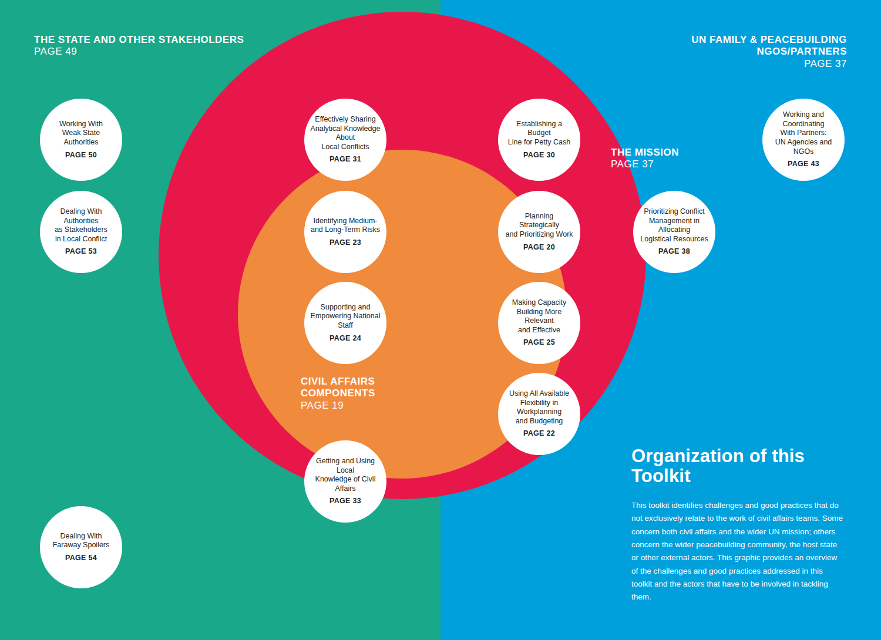The State and Other Stakeholders
Page 49
UN Family & Peacebuilding
NGOs/Partners
Page 37
The Mission
Page 37
Civil Affairs
Components
Page 19
Working With
Weak State Authorities
Page 50
Dealing With Authorities
as Stakeholders
in Local Conflict
Page 53
Dealing With
Faraway Spoilers
Page 54
Effectively Sharing
Analytical Knowledge About
Local Conflicts
Page 31
Identifying Medium-
and Long-Term Risks
Page 23
Supporting and
Empowering National Staff
Page 24
Getting and Using Local
Knowledge of Civil Affairs
Page 33
Establishing a Budget
Line for Petty Cash
Page 30
Planning Strategically
and Prioritizing Work
Page 20
Making Capacity
Building More Relevant
and Effective
Page 25
Using All Available
Flexibility in Workplanning
and Budgeting
Page 22
Prioritizing Conflict
Management in Allocating
Logistical Resources
Page 38
Working and Coordinating
With Partners:
UN Agencies and NGOs
Page 43
Organization of this Toolkit
This toolkit identifies challenges and good practices that do not exclusively relate to the work of civil affairs teams. Some concern both civil affairs and the wider UN mission; others concern the wider peacebuilding community, the host state or other external actors. This graphic provides an overview of the challenges and good practices addressed in this toolkit and the actors that have to be involved in tackling them.